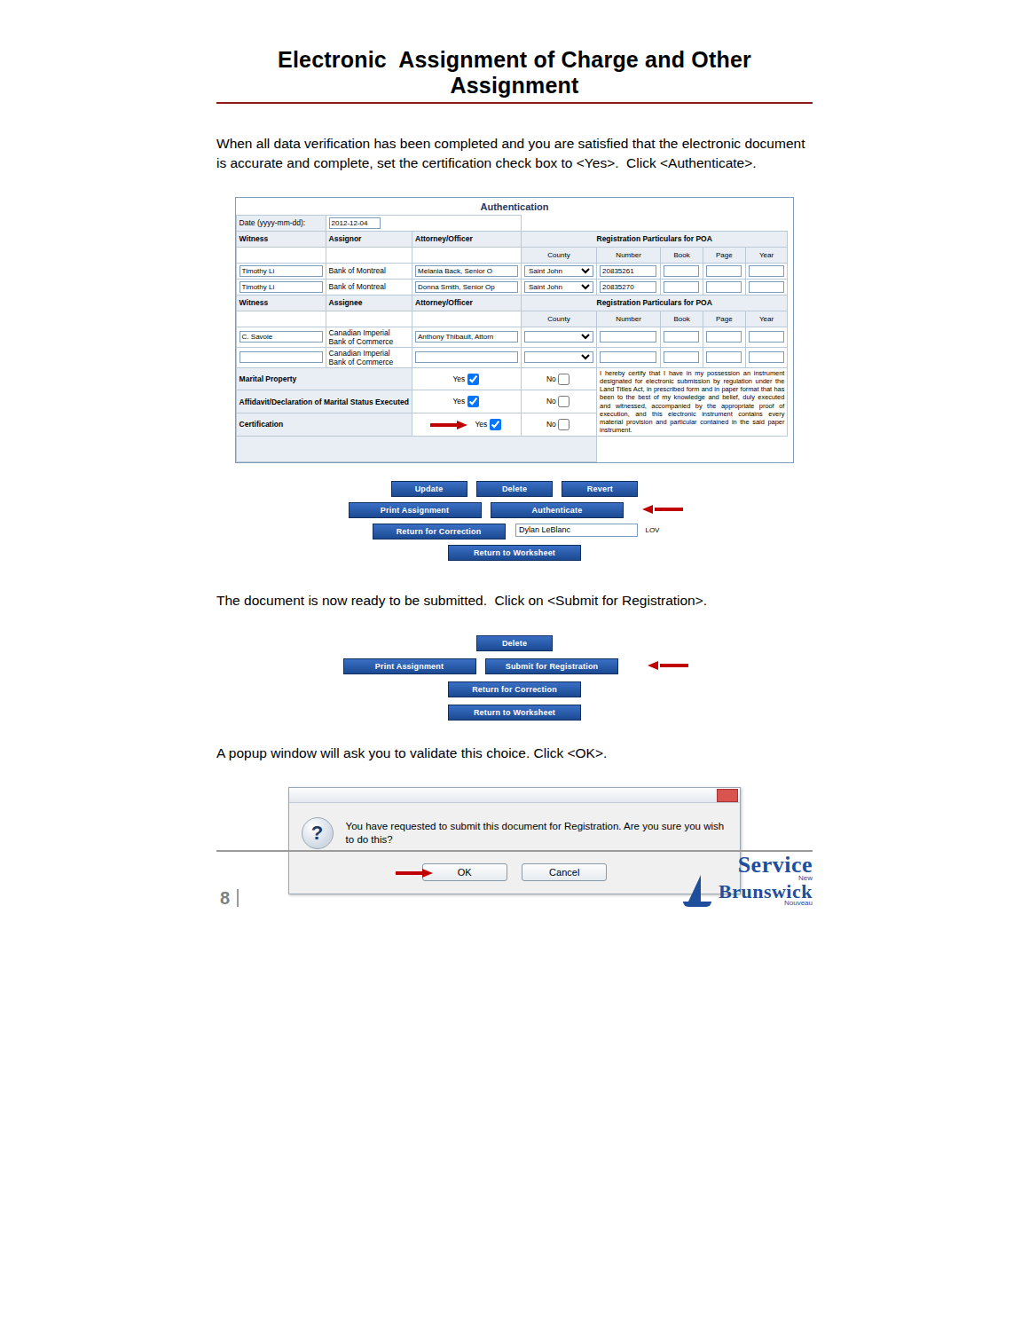Electronic Assignment of Charge and Other Assignment
When all data verification has been completed and you are satisfied that the electronic document is accurate and complete, set the certification check box to <Yes>. Click <Authenticate>.
Authentication
| Date (yyyy-mm-dd): | 2012-12-04 | |
| Witness | Assignor | Attorney/Officer | Registration Particulars for POA | |
| | | | County | Number | Book | Page | Year | |
| Timothy Li | Bank of Montreal | Melania Back, Senior O | Saint John | 20835261 | | | | |
| Timothy Li | Bank of Montreal | Donna Smith, Senior Op | Saint John | 20835270 | | | | |
| Witness | Assignee | Attorney/Officer | Registration Particulars for POA | |
| | | | County | Number | Book | Page | Year | |
| C. Savoie | Canadian Imperial Bank of Commerce | Anthony Thibault, Attorn | | | | | | |
| | Canadian Imperial Bank of Commerce | | | | | | | |
| Marital Property | Yes | No | I hereby certify that I have in my possession an instrument designated for electronic submission by regulation under the Land Titles Act, in prescribed form and in paper format that has been to the best of my knowledge and belief, duly executed and witnessed, accompanied by the appropriate proof of execution, and this electronic instrument contains every material provision and particular contained in the said paper instrument. | |
| Affidavit/Declaration of Marital Status Executed | Yes | No | |
| Certification | Yes | No | |
Update Delete Revert
Print Assignment Authenticate
Return for Correction Dylan LeBlanc LOV
Return to Worksheet
The document is now ready to be submitted. Click on <Submit for Registration>.
Delete
Print Assignment Submit for Registration
Return for Correction
Return to Worksheet
A popup window will ask you to validate this choice. Click <OK>.
?
You have requested to submit this document for Registration. Are you sure you wish to do this?
OK Cancel
8
Service
New Brunswick Nouveau